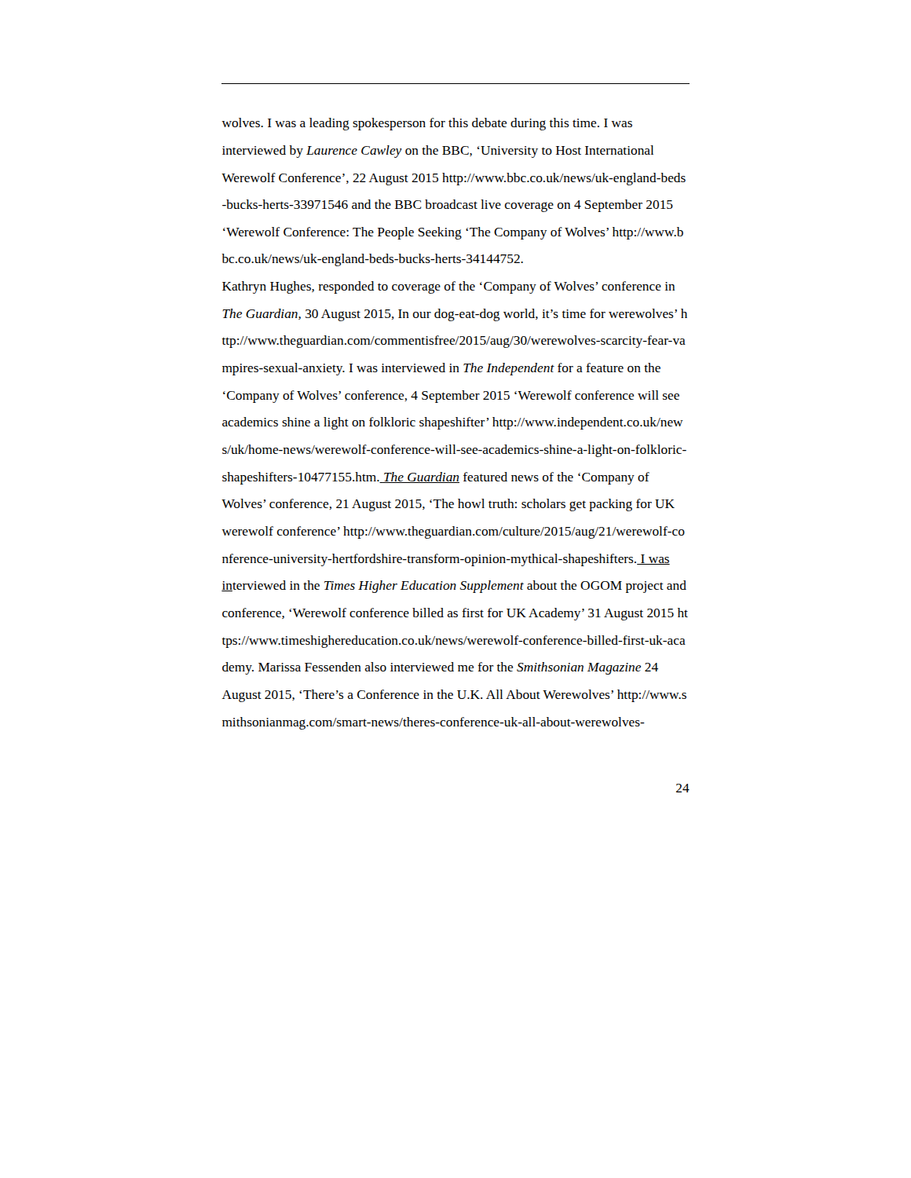wolves. I was a leading spokesperson for this debate during this time. I was interviewed by Laurence Cawley on the BBC, ‘University to Host International Werewolf Conference’, 22 August 2015 http://www.bbc.co.uk/news/uk-england-beds-bucks-herts-33971546 and the BBC broadcast live coverage on 4 September 2015 ‘Werewolf Conference: The People Seeking ‘The Company of Wolves’ http://www.bbc.co.uk/news/uk-england-beds-bucks-herts-34144752.
Kathryn Hughes, responded to coverage of the ‘Company of Wolves’ conference in The Guardian, 30 August 2015, In our dog-eat-dog world, it’s time for werewolves’ http://www.theguardian.com/commentisfree/2015/aug/30/werewolves-scarcity-fear-vampires-sexual-anxiety. I was interviewed in The Independent for a feature on the ‘Company of Wolves’ conference, 4 September 2015 ‘Werewolf conference will see academics shine a light on folkloric shapeshifter’ http://www.independent.co.uk/news/uk/home-news/werewolf-conference-will-see-academics-shine-a-light-on-folkloric-shapeshifters-10477155.htm. The Guardian featured news of the ‘Company of Wolves’ conference, 21 August 2015, ‘The howl truth: scholars get packing for UK werewolf conference’ http://www.theguardian.com/culture/2015/aug/21/werewolf-conference-university-hertfordshire-transform-opinion-mythical-shapeshifters. I was interviewed in the Times Higher Education Supplement about the OGOM project and conference, ‘Werewolf conference billed as first for UK Academy’ 31 August 2015 https://www.timeshighereducation.co.uk/news/werewolf-conference-billed-first-uk-academy. Marissa Fessenden also interviewed me for the Smithsonian Magazine 24 August 2015, ‘There’s a Conference in the U.K. All About Werewolves’ http://www.smithsonianmag.com/smart-news/theres-conference-uk-all-about-werewolves-
24